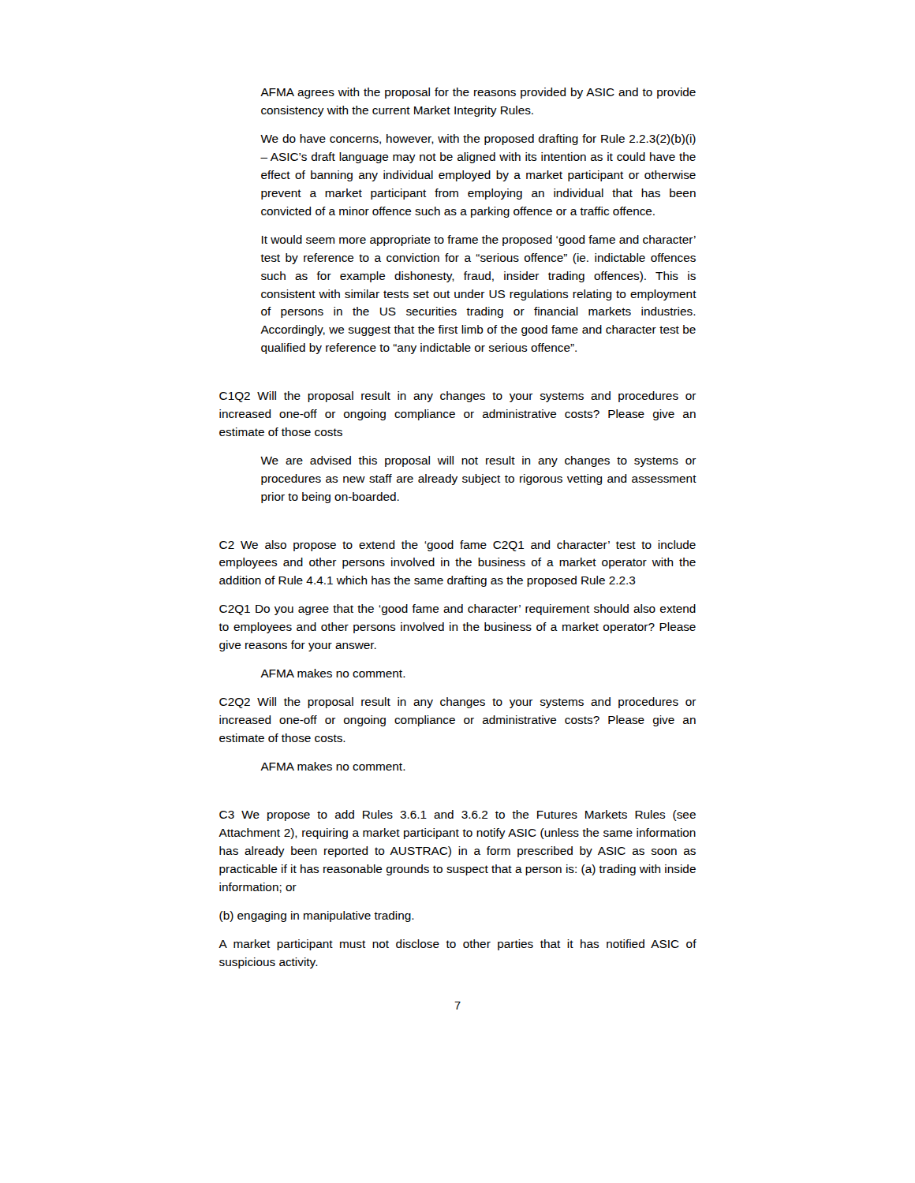AFMA agrees with the proposal for the reasons provided by ASIC and to provide consistency with the current Market Integrity Rules.
We do have concerns, however, with the proposed drafting for Rule 2.2.3(2)(b)(i) – ASIC’s draft language may not be aligned with its intention as it could have the effect of banning any individual employed by a market participant or otherwise prevent a market participant from employing an individual that has been convicted of a minor offence such as a parking offence or a traffic offence.
It would seem more appropriate to frame the proposed ‘good fame and character’ test by reference to a conviction for a “serious offence” (ie. indictable offences such as for example dishonesty, fraud, insider trading offences). This is consistent with similar tests set out under US regulations relating to employment of persons in the US securities trading or financial markets industries. Accordingly, we suggest that the first limb of the good fame and character test be qualified by reference to “any indictable or serious offence”.
C1Q2 Will the proposal result in any changes to your systems and procedures or increased one-off or ongoing compliance or administrative costs? Please give an estimate of those costs
We are advised this proposal will not result in any changes to systems or procedures as new staff are already subject to rigorous vetting and assessment prior to being on-boarded.
C2 We also propose to extend the ‘good fame C2Q1 and character’ test to include employees and other persons involved in the business of a market operator with the addition of Rule 4.4.1 which has the same drafting as the proposed Rule 2.2.3
C2Q1 Do you agree that the ‘good fame and character’ requirement should also extend to employees and other persons involved in the business of a market operator? Please give reasons for your answer.
AFMA makes no comment.
C2Q2 Will the proposal result in any changes to your systems and procedures or increased one-off or ongoing compliance or administrative costs? Please give an estimate of those costs.
AFMA makes no comment.
C3 We propose to add Rules 3.6.1 and 3.6.2 to the Futures Markets Rules (see Attachment 2), requiring a market participant to notify ASIC (unless the same information has already been reported to AUSTRAC) in a form prescribed by ASIC as soon as practicable if it has reasonable grounds to suspect that a person is: (a) trading with inside information; or
(b) engaging in manipulative trading.
A market participant must not disclose to other parties that it has notified ASIC of suspicious activity.
7